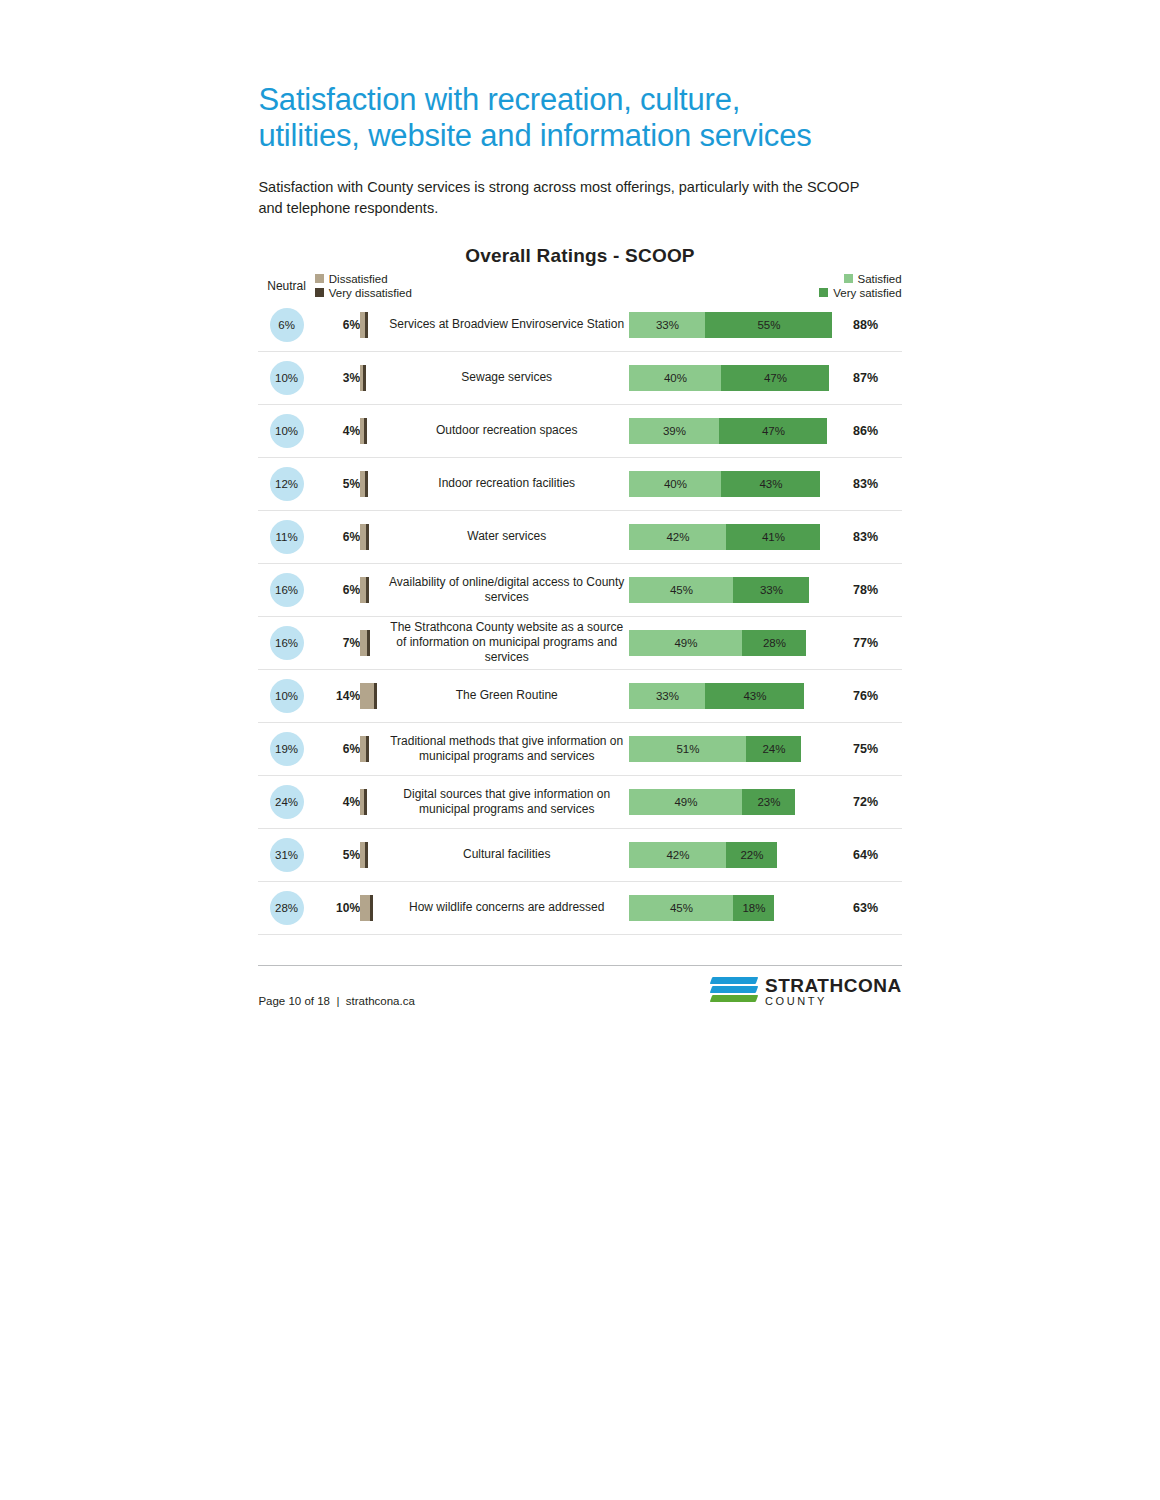Satisfaction with recreation, culture,
utilities, website and information services
Satisfaction with County services is strong across most offerings, particularly with the SCOOP and telephone respondents.
Overall Ratings - SCOOP
| Neutral | Dissatisfied Satisfied Very dissatisfied Very satisfied |
| 6% | 6% | | Services at Broadview Enviroservice Station | 33% 55% | 88% |
| 10% | 3% | | Sewage services | 40% 47% | 87% |
| 10% | 4% | | Outdoor recreation spaces | 39% 47% | 86% |
| 12% | 5% | | Indoor recreation facilities | 40% 43% | 83% |
| 11% | 6% | | Water services | 42% 41% | 83% |
| 16% | 6% | | Availability of online/digital access to County services | 45% 33% | 78% |
| 16% | 7% | | The Strathcona County website as a source of information on municipal programs and services | 49% 28% | 77% |
| 10% | 14% | | The Green Routine | 33% 43% | 76% |
| 19% | 6% | | Traditional methods that give information on municipal programs and services | 51% 24% | 75% |
| 24% | 4% | | Digital sources that give information on municipal programs and services | 49% 23% | 72% |
| 31% | 5% | | Cultural facilities | 42% 22% | 64% |
| 28% | 10% | | How wildlife concerns are addressed | 45% 18% | 63% |
Page 10 of 18 | strathcona.ca
STRATHCONA
COUNTY